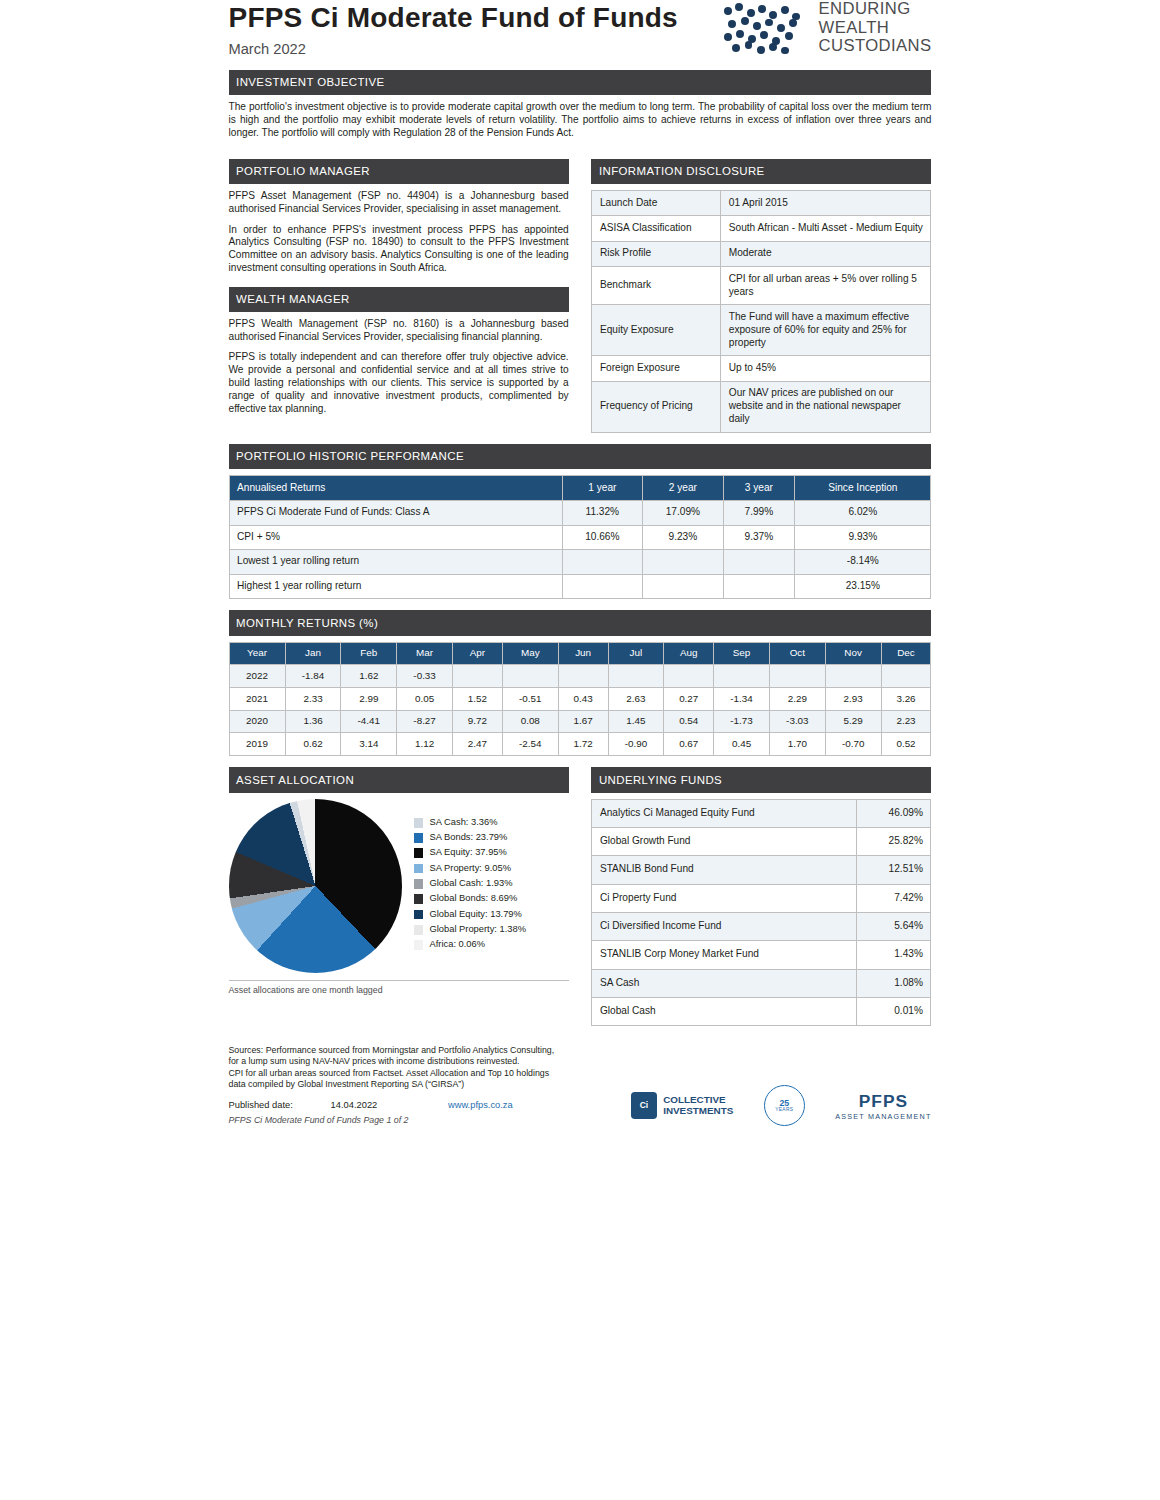PFPS Ci Moderate Fund of Funds
March 2022
ENDURING
WEALTH
CUSTODIANS
INVESTMENT OBJECTIVE
The portfolio's investment objective is to provide moderate capital growth over the medium to long term. The probability of capital loss over the medium term is high and the portfolio may exhibit moderate levels of return volatility. The portfolio aims to achieve returns in excess of inflation over three years and longer. The portfolio will comply with Regulation 28 of the Pension Funds Act.
PORTFOLIO MANAGER
PFPS Asset Management (FSP no. 44904) is a Johannesburg based authorised Financial Services Provider, specialising in asset management.
In order to enhance PFPS's investment process PFPS has appointed Analytics Consulting (FSP no. 18490) to consult to the PFPS Investment Committee on an advisory basis. Analytics Consulting is one of the leading investment consulting operations in South Africa.
WEALTH MANAGER
PFPS Wealth Management (FSP no. 8160) is a Johannesburg based authorised Financial Services Provider, specialising financial planning.
PFPS is totally independent and can therefore offer truly objective advice. We provide a personal and confidential service and at all times strive to build lasting relationships with our clients. This service is supported by a range of quality and innovative investment products, complimented by effective tax planning.
INFORMATION DISCLOSURE
| Launch Date | 01 April 2015 |
| ASISA Classification | South African - Multi Asset - Medium Equity |
| Risk Profile | Moderate |
| Benchmark | CPI for all urban areas + 5% over rolling 5 years |
| Equity Exposure | The Fund will have a maximum effective exposure of 60% for equity and 25% for property |
| Foreign Exposure | Up to 45% |
| Frequency of Pricing | Our NAV prices are published on our website and in the national newspaper daily |
PORTFOLIO HISTORIC PERFORMANCE
| Annualised Returns | 1 year | 2 year | 3 year | Since Inception |
| --- | --- | --- | --- | --- |
| PFPS Ci Moderate Fund of Funds: Class A | 11.32% | 17.09% | 7.99% | 6.02% |
| CPI + 5% | 10.66% | 9.23% | 9.37% | 9.93% |
| Lowest 1 year rolling return | | | | -8.14% |
| Highest 1 year rolling return | | | | 23.15% |
MONTHLY RETURNS (%)
| Year | Jan | Feb | Mar | Apr | May | Jun | Jul | Aug | Sep | Oct | Nov | Dec |
| --- | --- | --- | --- | --- | --- | --- | --- | --- | --- | --- | --- | --- |
| 2022 | -1.84 | 1.62 | -0.33 | | | | | | | | | |
| 2021 | 2.33 | 2.99 | 0.05 | 1.52 | -0.51 | 0.43 | 2.63 | 0.27 | -1.34 | 2.29 | 2.93 | 3.26 |
| 2020 | 1.36 | -4.41 | -8.27 | 9.72 | 0.08 | 1.67 | 1.45 | 0.54 | -1.73 | -3.03 | 5.29 | 2.23 |
| 2019 | 0.62 | 3.14 | 1.12 | 2.47 | -2.54 | 1.72 | -0.90 | 0.67 | 0.45 | 1.70 | -0.70 | 0.52 |
ASSET ALLOCATION
SA Cash: 3.36%
SA Bonds: 23.79%
SA Equity: 37.95%
SA Property: 9.05%
Global Cash: 1.93%
Global Bonds: 8.69%
Global Equity: 13.79%
Global Property: 1.38%
Africa: 0.06%
Asset allocations are one month lagged
UNDERLYING FUNDS
| Analytics Ci Managed Equity Fund | 46.09% |
| Global Growth Fund | 25.82% |
| STANLIB Bond Fund | 12.51% |
| Ci Property Fund | 7.42% |
| Ci Diversified Income Fund | 5.64% |
| STANLIB Corp Money Market Fund | 1.43% |
| SA Cash | 1.08% |
| Global Cash | 0.01% |
Sources: Performance sourced from Morningstar and Portfolio Analytics Consulting,
for a lump sum using NAV-NAV prices with income distributions reinvested.
CPI for all urban areas sourced from Factset. Asset Allocation and Top 10 holdings
data compiled by Global Investment Reporting SA (“GIRSA”)
Published date:14.04.2022 www.pfps.co.za
PFPS Ci Moderate Fund of Funds Page 1 of 2
Ci
COLLECTIVE INVESTMENTS
25YEARS
PFPS
ASSET MANAGEMENT